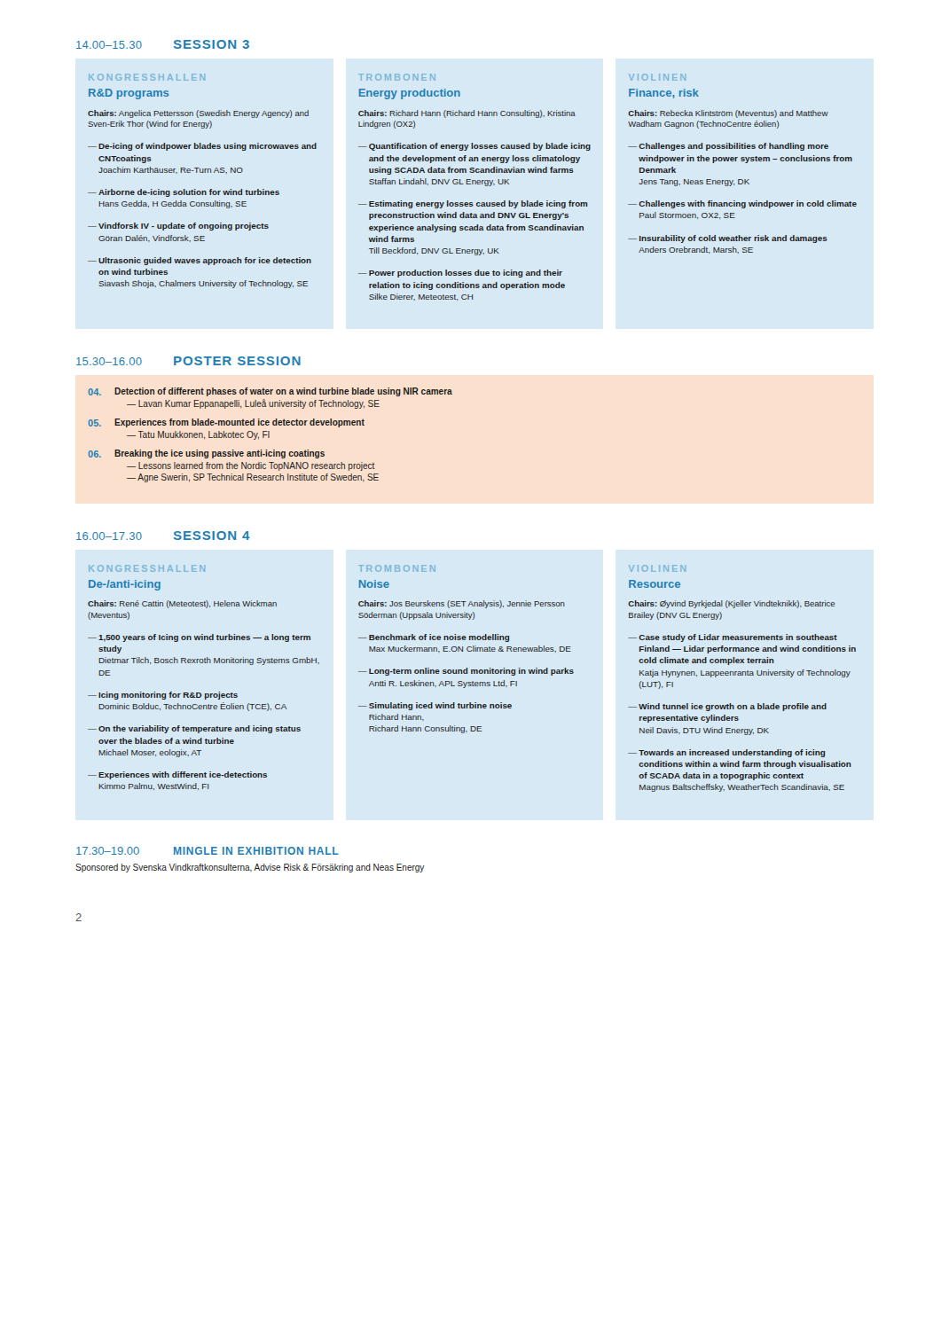14.00–15.30 SESSION 3
Kongresshallen
R&D programs
Chairs: Angelica Pettersson (Swedish Energy Agency) and Sven-Erik Thor (Wind for Energy)
De-icing of windpower blades using microwaves and CNTcoatings Joachim Karthäuser, Re-Turn AS, NO
Airborne de-icing solution for wind turbines Hans Gedda, H Gedda Consulting, SE
Vindforsk IV - update of ongoing projects Göran Dalén, Vindforsk, SE
Ultrasonic guided waves approach for ice detection on wind turbines Siavash Shoja, Chalmers University of Technology, SE
Trombonen
Energy production
Chairs: Richard Hann (Richard Hann Consulting), Kristina Lindgren (OX2)
Quantification of energy losses caused by blade icing and the development of an energy loss climatology using SCADA data from Scandinavian wind farms Staffan Lindahl, DNV GL Energy, UK
Estimating energy losses caused by blade icing from preconstruction wind data and DNV GL Energy's experience analysing scada data from Scandinavian wind farms Till Beckford, DNV GL Energy, UK
Power production losses due to icing and their relation to icing conditions and operation mode Silke Dierer, Meteotest, CH
Violinen
Finance, risk
Chairs: Rebecka Klintström (Meventus) and Matthew Wadham Gagnon (TechnoCentre éolien)
Challenges and possibilities of handling more windpower in the power system – conclusions from Denmark Jens Tang, Neas Energy, DK
Challenges with financing windpower in cold climate Paul Stormoen, OX2, SE
Insurability of cold weather risk and damages Anders Orebrandt, Marsh, SE
15.30–16.00 POSTER SESSION
Detection of different phases of water on a wind turbine blade using NIR camera Lavan Kumar Eppanapelli, Luleå university of Technology, SE
Experiences from blade-mounted ice detector development Tatu Muukkonen, Labkotec Oy, FI
Breaking the ice using passive anti-icing coatings Lessons learned from the Nordic TopNANO research project Agne Swerin, SP Technical Research Institute of Sweden, SE
16.00–17.30 SESSION 4
Kongresshallen
De-/anti-icing
Chairs: René Cattin (Meteotest), Helena Wickman (Meventus)
1,500 years of Icing on wind turbines — a long term study Dietmar Tilch, Bosch Rexroth Monitoring Systems GmbH, DE
Icing monitoring for R&D projects Dominic Bolduc, TechnoCentre Éolien (TCE), CA
On the variability of temperature and icing status over the blades of a wind turbine Michael Moser, eologix, AT
Experiences with different ice-detections Kimmo Palmu, WestWind, FI
Trombonen
Noise
Chairs: Jos Beurskens (SET Analysis), Jennie Persson Söderman (Uppsala University)
Benchmark of ice noise modelling Max Muckermann, E.ON Climate & Renewables, DE
Long-term online sound monitoring in wind parks Antti R. Leskinen, APL Systems Ltd, FI
Simulating iced wind turbine noise Richard Hann, Richard Hann Consulting, DE
Violinen
Resource
Chairs: Øyvind Byrkjedal (Kjeller Vindteknikk), Beatrice Brailey (DNV GL Energy)
Case study of Lidar measurements in southeast Finland — Lidar performance and wind conditions in cold climate and complex terrain Katja Hynynen, Lappeenranta University of Technology (LUT), FI
Wind tunnel ice growth on a blade profile and representative cylinders Neil Davis, DTU Wind Energy, DK
Towards an increased understanding of icing conditions within a wind farm through visualisation of SCADA data in a topographic context Magnus Baltscheffsky, WeatherTech Scandinavia, SE
17.30–19.00 MINGLE IN EXHIBITION HALL
Sponsored by Svenska Vindkraftkonsulterna, Advise Risk & Försäkring and Neas Energy
2